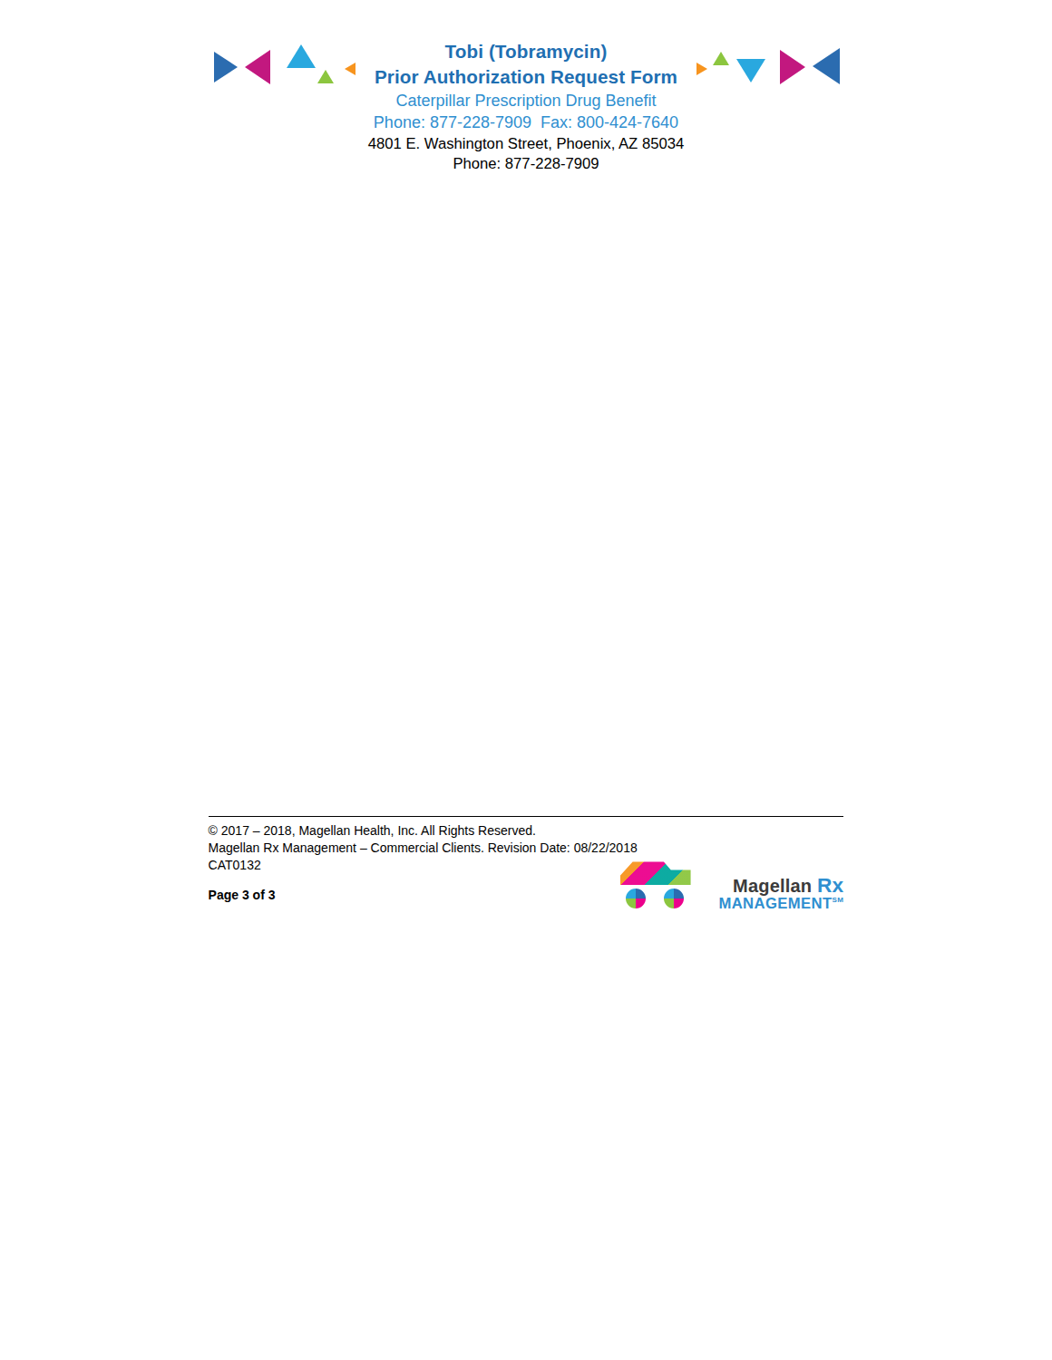Tobi (Tobramycin)
Prior Authorization Request Form
Caterpillar Prescription Drug Benefit
Phone: 877-228-7909 Fax: 800-424-7640
4801 E. Washington Street, Phoenix, AZ 85034
Phone: 877-228-7909
© 2017 – 2018, Magellan Health, Inc. All Rights Reserved.
Magellan Rx Management – Commercial Clients. Revision Date: 08/22/2018
CAT0132
Page 3 of 3
Magellan Rx
MANAGEMENTSM